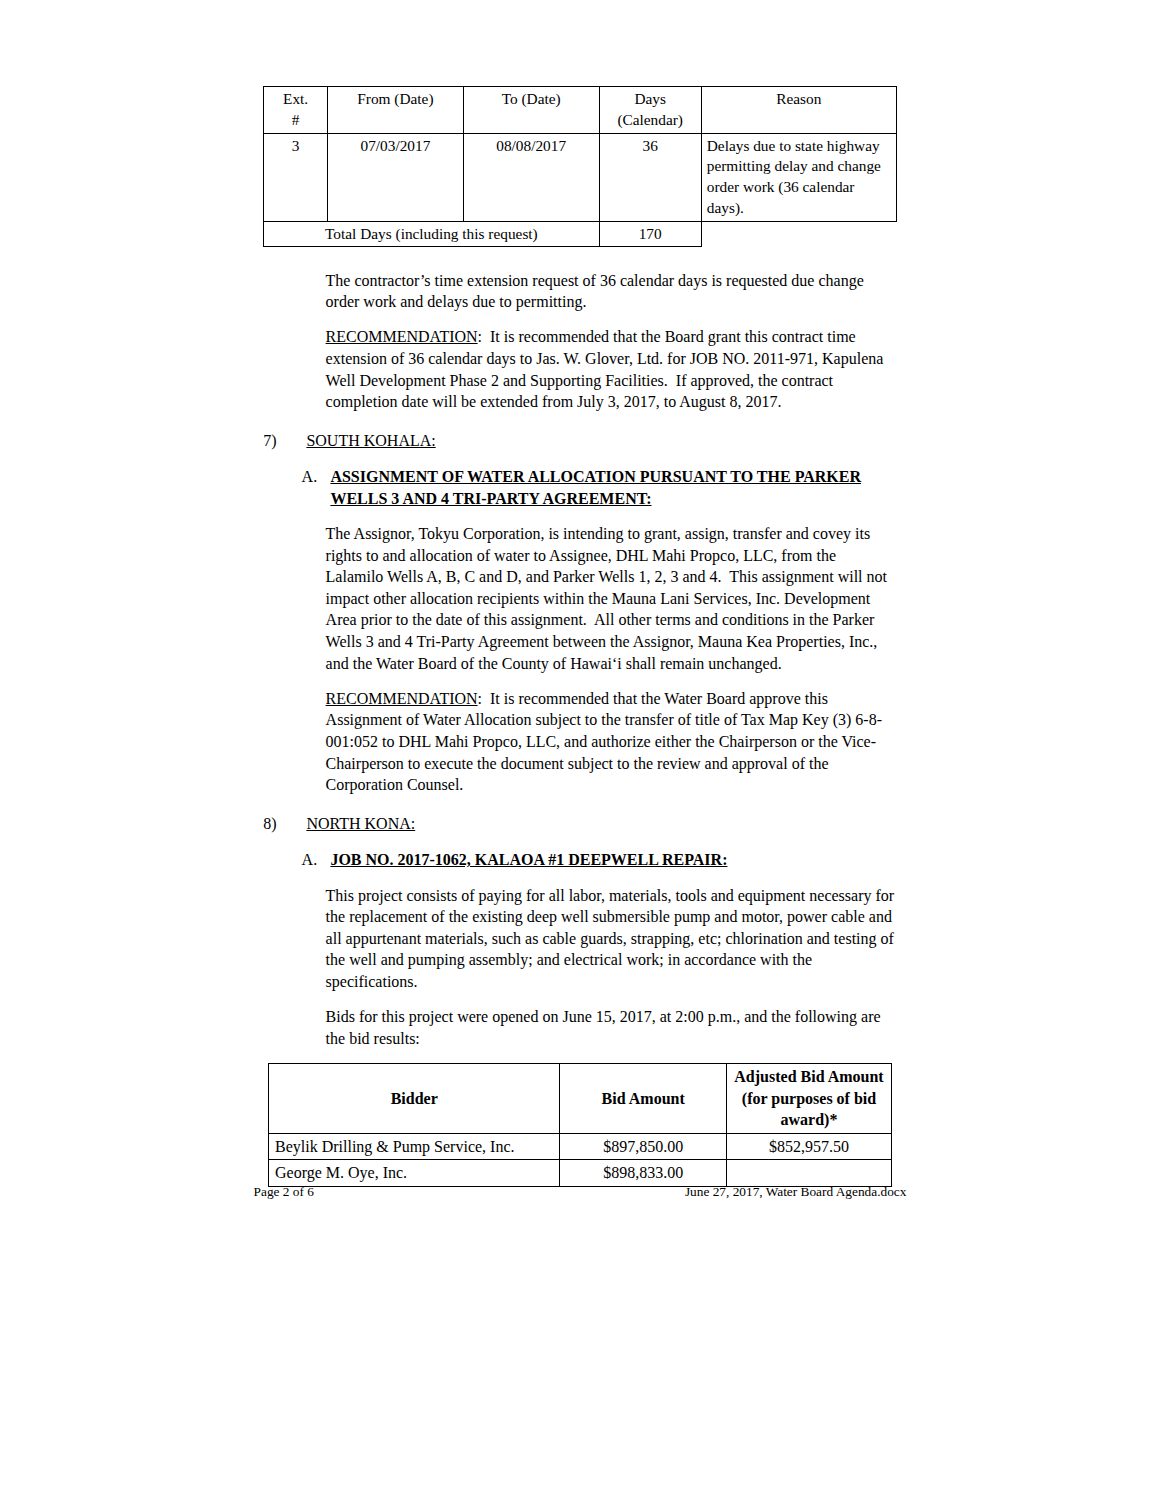| Ext. # | From (Date) | To (Date) | Days (Calendar) | Reason |
| --- | --- | --- | --- | --- |
| 3 | 07/03/2017 | 08/08/2017 | 36 | Delays due to state highway permitting delay and change order work (36 calendar days). |
| Total Days (including this request) | 170 | |
The contractor’s time extension request of 36 calendar days is requested due change order work and delays due to permitting.
RECOMMENDATION: It is recommended that the Board grant this contract time extension of 36 calendar days to Jas. W. Glover, Ltd. for JOB NO. 2011-971, Kapulena Well Development Phase 2 and Supporting Facilities. If approved, the contract completion date will be extended from July 3, 2017, to August 8, 2017.
7)
SOUTH KOHALA:
A.
ASSIGNMENT OF WATER ALLOCATION PURSUANT TO THE PARKER WELLS 3 AND 4 TRI-PARTY AGREEMENT:
The Assignor, Tokyu Corporation, is intending to grant, assign, transfer and covey its rights to and allocation of water to Assignee, DHL Mahi Propco, LLC, from the Lalamilo Wells A, B, C and D, and Parker Wells 1, 2, 3 and 4. This assignment will not impact other allocation recipients within the Mauna Lani Services, Inc. Development Area prior to the date of this assignment. All other terms and conditions in the Parker Wells 3 and 4 Tri-Party Agreement between the Assignor, Mauna Kea Properties, Inc., and the Water Board of the County of Hawai‘i shall remain unchanged.
RECOMMENDATION: It is recommended that the Water Board approve this Assignment of Water Allocation subject to the transfer of title of Tax Map Key (3) 6-8-001:052 to DHL Mahi Propco, LLC, and authorize either the Chairperson or the Vice-Chairperson to execute the document subject to the review and approval of the Corporation Counsel.
8)
NORTH KONA:
A.
JOB NO. 2017-1062, KALAOA #1 DEEPWELL REPAIR:
This project consists of paying for all labor, materials, tools and equipment necessary for the replacement of the existing deep well submersible pump and motor, power cable and all appurtenant materials, such as cable guards, strapping, etc; chlorination and testing of the well and pumping assembly; and electrical work; in accordance with the specifications.
Bids for this project were opened on June 15, 2017, at 2:00 p.m., and the following are the bid results:
| Bidder | Bid Amount | Adjusted Bid Amount (for purposes of bid award)* |
| --- | --- | --- |
| Beylik Drilling & Pump Service, Inc. | $897,850.00 | $852,957.50 |
| George M. Oye, Inc. | $898,833.00 | |
Page 2 of 6
June 27, 2017, Water Board Agenda.docx